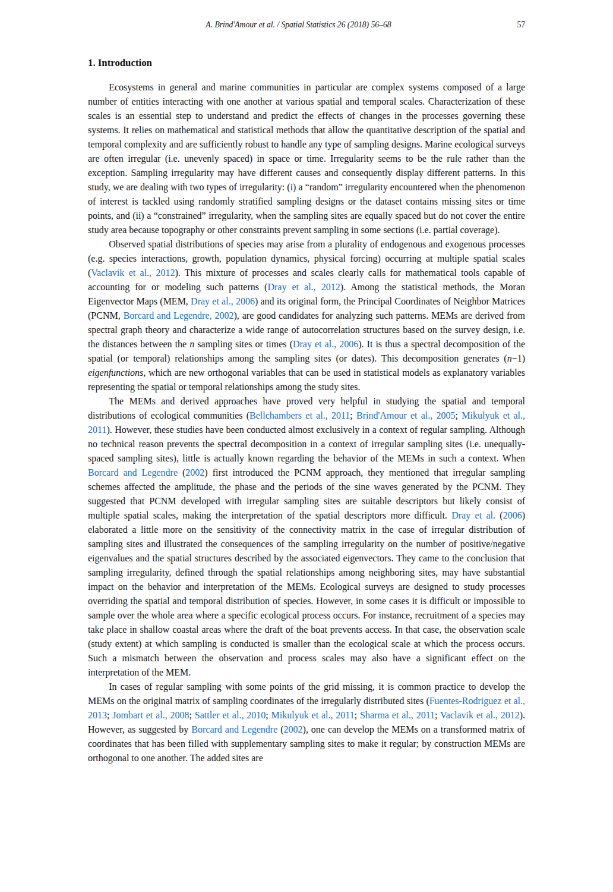A. Brind'Amour et al. / Spatial Statistics 26 (2018) 56–68 57
1. Introduction
Ecosystems in general and marine communities in particular are complex systems composed of a large number of entities interacting with one another at various spatial and temporal scales. Characterization of these scales is an essential step to understand and predict the effects of changes in the processes governing these systems. It relies on mathematical and statistical methods that allow the quantitative description of the spatial and temporal complexity and are sufficiently robust to handle any type of sampling designs. Marine ecological surveys are often irregular (i.e. unevenly spaced) in space or time. Irregularity seems to be the rule rather than the exception. Sampling irregularity may have different causes and consequently display different patterns. In this study, we are dealing with two types of irregularity: (i) a “random” irregularity encountered when the phenomenon of interest is tackled using randomly stratified sampling designs or the dataset contains missing sites or time points, and (ii) a “constrained” irregularity, when the sampling sites are equally spaced but do not cover the entire study area because topography or other constraints prevent sampling in some sections (i.e. partial coverage).
Observed spatial distributions of species may arise from a plurality of endogenous and exogenous processes (e.g. species interactions, growth, population dynamics, physical forcing) occurring at multiple spatial scales (Vaclavik et al., 2012). This mixture of processes and scales clearly calls for mathematical tools capable of accounting for or modeling such patterns (Dray et al., 2012). Among the statistical methods, the Moran Eigenvector Maps (MEM, Dray et al., 2006) and its original form, the Principal Coordinates of Neighbor Matrices (PCNM, Borcard and Legendre, 2002), are good candidates for analyzing such patterns. MEMs are derived from spectral graph theory and characterize a wide range of autocorrelation structures based on the survey design, i.e. the distances between the n sampling sites or times (Dray et al., 2006). It is thus a spectral decomposition of the spatial (or temporal) relationships among the sampling sites (or dates). This decomposition generates (n−1) eigenfunctions, which are new orthogonal variables that can be used in statistical models as explanatory variables representing the spatial or temporal relationships among the study sites.
The MEMs and derived approaches have proved very helpful in studying the spatial and temporal distributions of ecological communities (Bellchambers et al., 2011; Brind'Amour et al., 2005; Mikulyuk et al., 2011). However, these studies have been conducted almost exclusively in a context of regular sampling. Although no technical reason prevents the spectral decomposition in a context of irregular sampling sites (i.e. unequally-spaced sampling sites), little is actually known regarding the behavior of the MEMs in such a context. When Borcard and Legendre (2002) first introduced the PCNM approach, they mentioned that irregular sampling schemes affected the amplitude, the phase and the periods of the sine waves generated by the PCNM. They suggested that PCNM developed with irregular sampling sites are suitable descriptors but likely consist of multiple spatial scales, making the interpretation of the spatial descriptors more difficult. Dray et al. (2006) elaborated a little more on the sensitivity of the connectivity matrix in the case of irregular distribution of sampling sites and illustrated the consequences of the sampling irregularity on the number of positive/negative eigenvalues and the spatial structures described by the associated eigenvectors. They came to the conclusion that sampling irregularity, defined through the spatial relationships among neighboring sites, may have substantial impact on the behavior and interpretation of the MEMs. Ecological surveys are designed to study processes overriding the spatial and temporal distribution of species. However, in some cases it is difficult or impossible to sample over the whole area where a specific ecological process occurs. For instance, recruitment of a species may take place in shallow coastal areas where the draft of the boat prevents access. In that case, the observation scale (study extent) at which sampling is conducted is smaller than the ecological scale at which the process occurs. Such a mismatch between the observation and process scales may also have a significant effect on the interpretation of the MEM.
In cases of regular sampling with some points of the grid missing, it is common practice to develop the MEMs on the original matrix of sampling coordinates of the irregularly distributed sites (Fuentes-Rodriguez et al., 2013; Jombart et al., 2008; Sattler et al., 2010; Mikulyuk et al., 2011; Sharma et al., 2011; Vaclavik et al., 2012). However, as suggested by Borcard and Legendre (2002), one can develop the MEMs on a transformed matrix of coordinates that has been filled with supplementary sampling sites to make it regular; by construction MEMs are orthogonal to one another. The added sites are